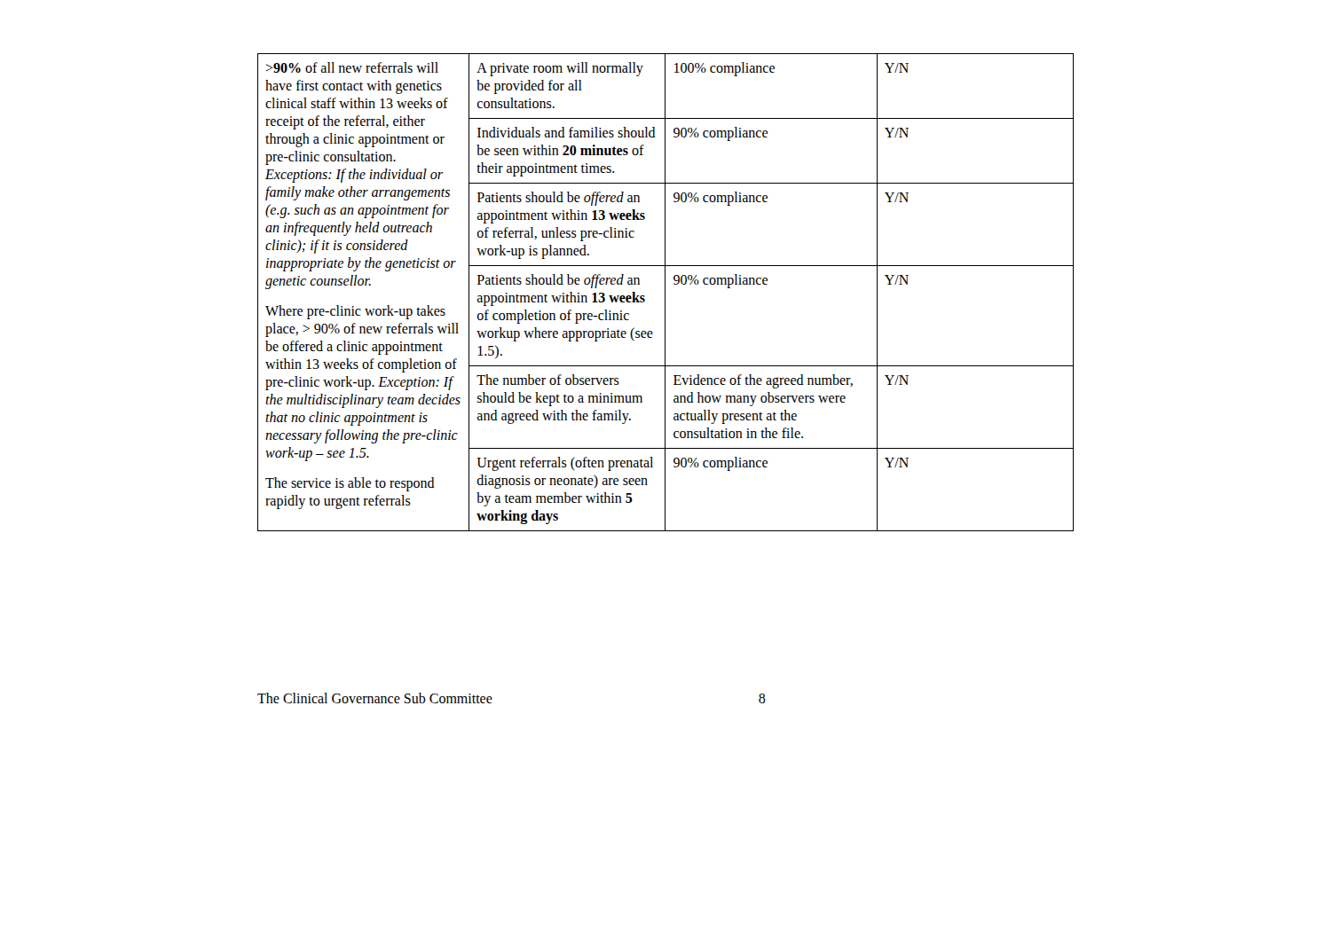| > 90% of all new referrals will have first contact with genetics clinical staff within 13 weeks of receipt of the referral, either through a clinic appointment or pre-clinic consultation. Exceptions: If the individual or family make other arrangements (e.g. such as an appointment for an infrequently held outreach clinic); if it is considered inappropriate by the geneticist or genetic counsellor. Where pre-clinic work-up takes place, > 90% of new referrals will be offered a clinic appointment within 13 weeks of completion of pre-clinic work-up. Exception: If the multidisciplinary team decides that no clinic appointment is necessary following the pre-clinic work-up – see 1.5. The service is able to respond rapidly to urgent referrals | A private room will normally be provided for all consultations. | 100% compliance | Y/N |
| Individuals and families should be seen within 20 minutes of their appointment times. | 90% compliance | Y/N |
| Patients should be offered an appointment within 13 weeks of referral, unless pre-clinic work-up is planned. | 90% compliance | Y/N |
| Patients should be offered an appointment within 13 weeks of completion of pre-clinic workup where appropriate (see 1.5). | 90% compliance | Y/N |
| The number of observers should be kept to a minimum and agreed with the family. | Evidence of the agreed number, and how many observers were actually present at the consultation in the file. | Y/N |
| Urgent referrals (often prenatal diagnosis or neonate) are seen by a team member within 5 working days | 90% compliance | Y/N |
The Clinical Governance Sub Committee 8